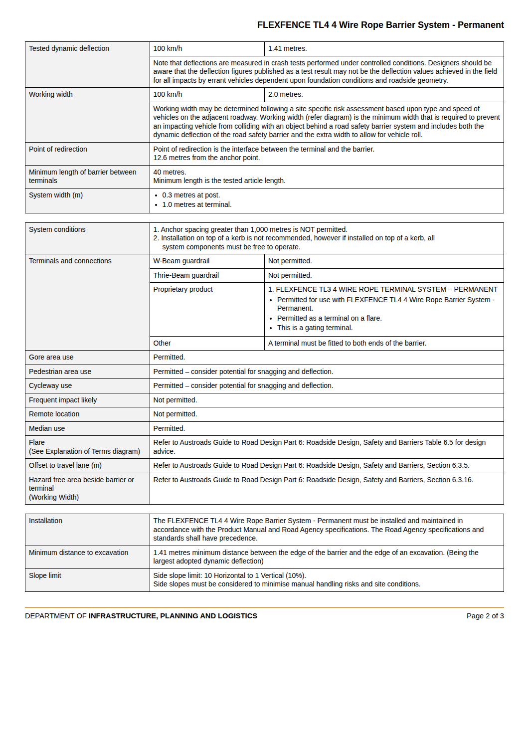FLEXFENCE TL4 4 Wire Rope Barrier System - Permanent
| Tested dynamic deflection | 100 km/h | 1.41 metres. |
| Note that deflections are measured in crash tests performed under controlled conditions. Designers should be aware that the deflection figures published as a test result may not be the deflection values achieved in the field for all impacts by errant vehicles dependent upon foundation conditions and roadside geometry. |
| Working width | 100 km/h | 2.0 metres. |
| Working width may be determined following a site specific risk assessment based upon type and speed of vehicles on the adjacent roadway. Working width (refer diagram) is the minimum width that is required to prevent an impacting vehicle from colliding with an object behind a road safety barrier system and includes both the dynamic deflection of the road safety barrier and the extra width to allow for vehicle roll. |
| Point of redirection | Point of redirection is the interface between the terminal and the barrier. 12.6 metres from the anchor point. |
| Minimum length of barrier between terminals | 40 metres. Minimum length is the tested article length. |
| System width (m) | 0.3 metres at post. 1.0 metres at terminal. |
| System conditions | 1. Anchor spacing greater than 1,000 metres is NOT permitted. 2. Installation on top of a kerb is not recommended, however if installed on top of a kerb, all system components must be free to operate. |
| Terminals and connections | W-Beam guardrail | Not permitted. |
| Thrie-Beam guardrail | Not permitted. |
| Proprietary product | 1. FLEXFENCE TL3 4 WIRE ROPE TERMINAL SYSTEM – PERMANENT Permitted for use with FLEXFENCE TL4 4 Wire Rope Barrier System - Permanent. Permitted as a terminal on a flare. This is a gating terminal. |
| Other | A terminal must be fitted to both ends of the barrier. |
| Gore area use | Permitted. |
| Pedestrian area use | Permitted – consider potential for snagging and deflection. |
| Cycleway use | Permitted – consider potential for snagging and deflection. |
| Frequent impact likely | Not permitted. |
| Remote location | Not permitted. |
| Median use | Permitted. |
| Flare (See Explanation of Terms diagram) | Refer to Austroads Guide to Road Design Part 6: Roadside Design, Safety and Barriers Table 6.5 for design advice. |
| Offset to travel lane (m) | Refer to Austroads Guide to Road Design Part 6: Roadside Design, Safety and Barriers, Section 6.3.5. |
| Hazard free area beside barrier or terminal (Working Width) | Refer to Austroads Guide to Road Design Part 6: Roadside Design, Safety and Barriers, Section 6.3.16. |
| Installation | The FLEXFENCE TL4 4 Wire Rope Barrier System - Permanent must be installed and maintained in accordance with the Product Manual and Road Agency specifications. The Road Agency specifications and standards shall have precedence. |
| Minimum distance to excavation | 1.41 metres minimum distance between the edge of the barrier and the edge of an excavation. (Being the largest adopted dynamic deflection) |
| Slope limit | Side slope limit: 10 Horizontal to 1 Vertical (10%). Side slopes must be considered to minimise manual handling risks and site conditions. |
DEPARTMENT OF INFRASTRUCTURE, PLANNING AND LOGISTICS Page 2 of 3